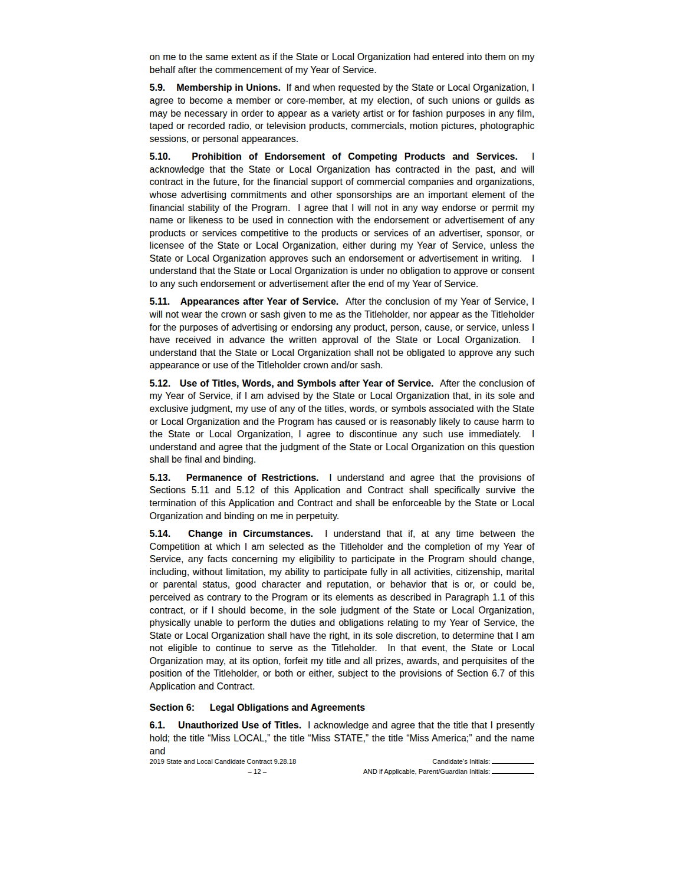on me to the same extent as if the State or Local Organization had entered into them on my behalf after the commencement of my Year of Service.
5.9. Membership in Unions. If and when requested by the State or Local Organization, I agree to become a member or core-member, at my election, of such unions or guilds as may be necessary in order to appear as a variety artist or for fashion purposes in any film, taped or recorded radio, or television products, commercials, motion pictures, photographic sessions, or personal appearances.
5.10. Prohibition of Endorsement of Competing Products and Services. I acknowledge that the State or Local Organization has contracted in the past, and will contract in the future, for the financial support of commercial companies and organizations, whose advertising commitments and other sponsorships are an important element of the financial stability of the Program. I agree that I will not in any way endorse or permit my name or likeness to be used in connection with the endorsement or advertisement of any products or services competitive to the products or services of an advertiser, sponsor, or licensee of the State or Local Organization, either during my Year of Service, unless the State or Local Organization approves such an endorsement or advertisement in writing. I understand that the State or Local Organization is under no obligation to approve or consent to any such endorsement or advertisement after the end of my Year of Service.
5.11. Appearances after Year of Service. After the conclusion of my Year of Service, I will not wear the crown or sash given to me as the Titleholder, nor appear as the Titleholder for the purposes of advertising or endorsing any product, person, cause, or service, unless I have received in advance the written approval of the State or Local Organization. I understand that the State or Local Organization shall not be obligated to approve any such appearance or use of the Titleholder crown and/or sash.
5.12. Use of Titles, Words, and Symbols after Year of Service. After the conclusion of my Year of Service, if I am advised by the State or Local Organization that, in its sole and exclusive judgment, my use of any of the titles, words, or symbols associated with the State or Local Organization and the Program has caused or is reasonably likely to cause harm to the State or Local Organization, I agree to discontinue any such use immediately. I understand and agree that the judgment of the State or Local Organization on this question shall be final and binding.
5.13. Permanence of Restrictions. I understand and agree that the provisions of Sections 5.11 and 5.12 of this Application and Contract shall specifically survive the termination of this Application and Contract and shall be enforceable by the State or Local Organization and binding on me in perpetuity.
5.14. Change in Circumstances. I understand that if, at any time between the Competition at which I am selected as the Titleholder and the completion of my Year of Service, any facts concerning my eligibility to participate in the Program should change, including, without limitation, my ability to participate fully in all activities, citizenship, marital or parental status, good character and reputation, or behavior that is or, or could be, perceived as contrary to the Program or its elements as described in Paragraph 1.1 of this contract, or if I should become, in the sole judgment of the State or Local Organization, physically unable to perform the duties and obligations relating to my Year of Service, the State or Local Organization shall have the right, in its sole discretion, to determine that I am not eligible to continue to serve as the Titleholder. In that event, the State or Local Organization may, at its option, forfeit my title and all prizes, awards, and perquisites of the position of the Titleholder, or both or either, subject to the provisions of Section 6.7 of this Application and Contract.
Section 6: Legal Obligations and Agreements
6.1. Unauthorized Use of Titles. I acknowledge and agree that the title that I presently hold; the title “Miss LOCAL,” the title “Miss STATE,” the title “Miss America;” and the name and
2019 State and Local Candidate Contract 9.28.18 Candidate’s Initials:
– 12 – AND if Applicable, Parent/Guardian Initials: